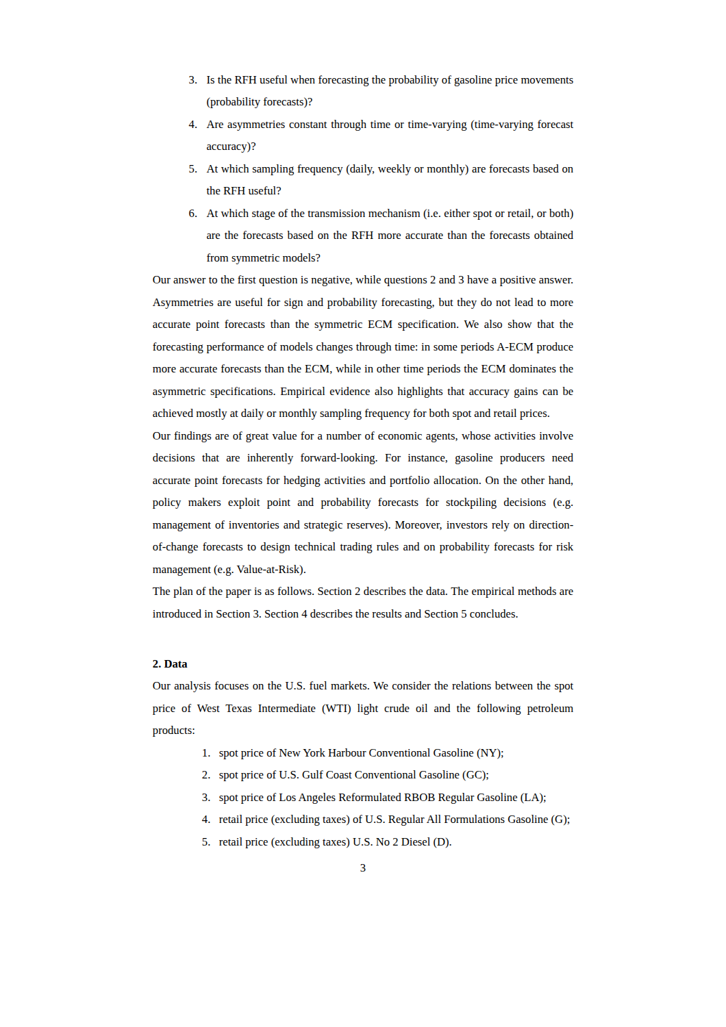3. Is the RFH useful when forecasting the probability of gasoline price movements (probability forecasts)?
4. Are asymmetries constant through time or time-varying (time-varying forecast accuracy)?
5. At which sampling frequency (daily, weekly or monthly) are forecasts based on the RFH useful?
6. At which stage of the transmission mechanism (i.e. either spot or retail, or both) are the forecasts based on the RFH more accurate than the forecasts obtained from symmetric models?
Our answer to the first question is negative, while questions 2 and 3 have a positive answer. Asymmetries are useful for sign and probability forecasting, but they do not lead to more accurate point forecasts than the symmetric ECM specification. We also show that the forecasting performance of models changes through time: in some periods A-ECM produce more accurate forecasts than the ECM, while in other time periods the ECM dominates the asymmetric specifications. Empirical evidence also highlights that accuracy gains can be achieved mostly at daily or monthly sampling frequency for both spot and retail prices.
Our findings are of great value for a number of economic agents, whose activities involve decisions that are inherently forward-looking. For instance, gasoline producers need accurate point forecasts for hedging activities and portfolio allocation. On the other hand, policy makers exploit point and probability forecasts for stockpiling decisions (e.g. management of inventories and strategic reserves). Moreover, investors rely on direction-of-change forecasts to design technical trading rules and on probability forecasts for risk management (e.g. Value-at-Risk).
The plan of the paper is as follows. Section 2 describes the data. The empirical methods are introduced in Section 3. Section 4 describes the results and Section 5 concludes.
2. Data
Our analysis focuses on the U.S. fuel markets. We consider the relations between the spot price of West Texas Intermediate (WTI) light crude oil and the following petroleum products:
1. spot price of New York Harbour Conventional Gasoline (NY);
2. spot price of U.S. Gulf Coast Conventional Gasoline (GC);
3. spot price of Los Angeles Reformulated RBOB Regular Gasoline (LA);
4. retail price (excluding taxes) of U.S. Regular All Formulations Gasoline (G);
5. retail price (excluding taxes) U.S. No 2 Diesel (D).
3